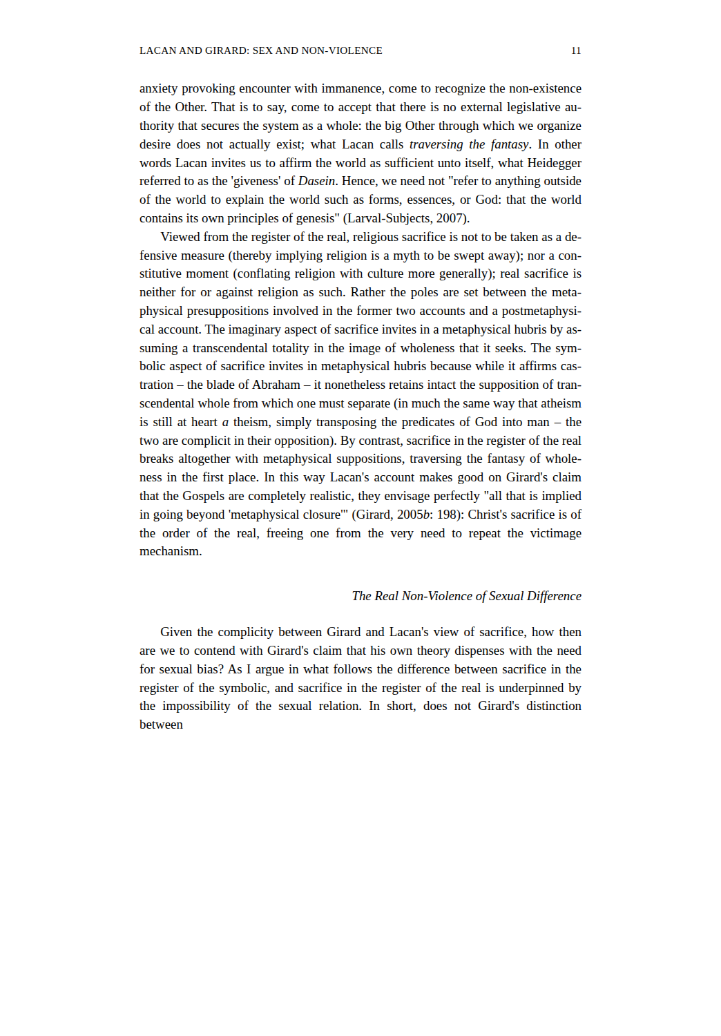Lacan and Girard: Sex and Non-Violence 11
anxiety provoking encounter with immanence, come to recognize the non-existence of the Other. That is to say, come to accept that there is no external legislative authority that secures the system as a whole: the big Other through which we organize desire does not actually exist; what Lacan calls traversing the fantasy. In other words Lacan invites us to affirm the world as sufficient unto itself, what Heidegger referred to as the 'giveness' of Dasein. Hence, we need not "refer to anything outside of the world to explain the world such as forms, essences, or God: that the world contains its own principles of genesis" (Larval-Subjects, 2007).
Viewed from the register of the real, religious sacrifice is not to be taken as a defensive measure (thereby implying religion is a myth to be swept away); nor a constitutive moment (conflating religion with culture more generally); real sacrifice is neither for or against religion as such. Rather the poles are set between the metaphysical presuppositions involved in the former two accounts and a postmetaphysical account. The imaginary aspect of sacrifice invites in a metaphysical hubris by assuming a transcendental totality in the image of wholeness that it seeks. The symbolic aspect of sacrifice invites in metaphysical hubris because while it affirms castration – the blade of Abraham – it nonetheless retains intact the supposition of transcendental whole from which one must separate (in much the same way that atheism is still at heart a theism, simply transposing the predicates of God into man – the two are complicit in their opposition). By contrast, sacrifice in the register of the real breaks altogether with metaphysical suppositions, traversing the fantasy of wholeness in the first place. In this way Lacan's account makes good on Girard's claim that the Gospels are completely realistic, they envisage perfectly "all that is implied in going beyond 'metaphysical closure'" (Girard, 2005b: 198): Christ's sacrifice is of the order of the real, freeing one from the very need to repeat the victimage mechanism.
The Real Non-Violence of Sexual Difference
Given the complicity between Girard and Lacan's view of sacrifice, how then are we to contend with Girard's claim that his own theory dispenses with the need for sexual bias? As I argue in what follows the difference between sacrifice in the register of the symbolic, and sacrifice in the register of the real is underpinned by the impossibility of the sexual relation. In short, does not Girard's distinction between